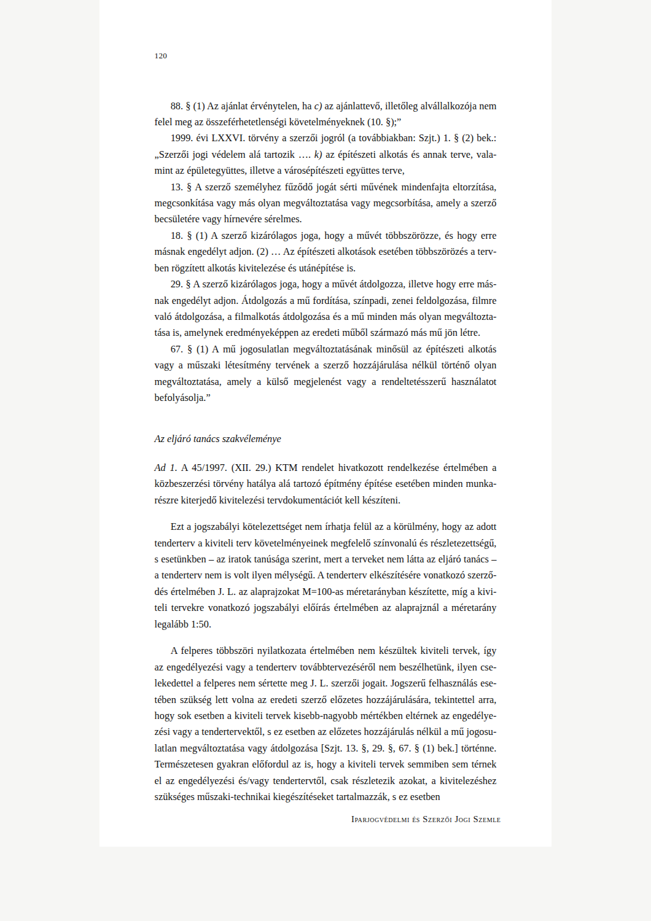120
88. § (1) Az ajánlat érvénytelen, ha c) az ajánlattevő, illetőleg alvállalkozója nem felel meg az összeférhetetlenségi követelményeknek (10. §);”
1999. évi LXXVI. törvény a szerzői jogról (a továbbiakban: Szjt.) 1. § (2) bek.: „Szerzői jogi védelem alá tartozik …. k) az építészeti alkotás és annak terve, valamint az épületegyüttes, illetve a városépítészeti együttes terve,
13. § A szerző személyhez fűződő jogát sérti művének mindenfajta eltorzítása, megcsonkítása vagy más olyan megváltoztatása vagy megcsorbítása, amely a szerző becsületére vagy hírnevére sérelmes.
18. § (1) A szerző kizárólagos joga, hogy a művét többszörözze, és hogy erre másnak engedélyt adjon. (2) … Az építészeti alkotások esetében többszörözés a tervben rögzített alkotás kivitelezése és utánépítése is.
29. § A szerző kizárólagos joga, hogy a művét átdolgozza, illetve hogy erre másnak engedélyt adjon. Átdolgozás a mű fordítása, színpadi, zenei feldolgozása, filmre való átdolgozása, a filmalkotás átdolgozása és a mű minden más olyan megváltoztatása is, amelynek eredményeképpen az eredeti műből származó más mű jön létre.
67. § (1) A mű jogosulatlan megváltoztatásának minősül az építészeti alkotás vagy a műszaki létesítmény tervének a szerző hozzájárulása nélkül történő olyan megváltoztatása, amely a külső megjelenést vagy a rendeltetésszerű használatot befolyásolja.”
Az eljáró tanács szakvéleménye
Ad 1. A 45/1997. (XII. 29.) KTM rendelet hivatkozott rendelkezése értelmében a közbeszerzési törvény hatálya alá tartozó építmény építése esetében minden munkarészre kiterjedő kivitelezési tervdokumentációt kell készíteni.
Ezt a jogszabályi kötelezettséget nem írhatja felül az a körülmény, hogy az adott tenderterv a kiviteli terv követelményeinek megfelelő színvonalú és részletezettségű, s esetünkben – az iratok tanúsága szerint, mert a terveket nem látta az eljáró tanács – a tenderterv nem is volt ilyen mélységű. A tenderterv elkészítésére vonatkozó szerződés értelmében J. L. az alaprajzokat M=100-as méretarányban készítette, míg a kiviteli tervekre vonatkozó jogszabályi előírás értelmében az alaprajznál a méretarány legalább 1:50.
A felperes többszöri nyilatkozata értelmében nem készültek kiviteli tervek, így az engedélyezési vagy a tenderterv továbbtervezéséről nem beszélhetünk, ilyen cselekedettel a felperes nem sértette meg J. L. szerzői jogait. Jogszerű felhasználás esetében szükség lett volna az eredeti szerző előzetes hozzájárulására, tekintettel arra, hogy sok esetben a kiviteli tervek kisebb-nagyobb mértékben eltérnek az engedélyezési vagy a tendertervektől, s ez esetben az előzetes hozzájárulás nélkül a mű jogosulatlan megváltoztatása vagy átdolgozása [Szjt. 13. §, 29. §, 67. § (1) bek.] történne. Természetesen gyakran előfordul az is, hogy a kiviteli tervek semmiben sem térnek el az engedélyezési és/vagy tendertervtől, csak részletezik azokat, a kivitelezéshez szükséges műszaki-technikai kiegészítéseket tartalmazzák, s ez esetben
Iparjogvédelmi és Szerzői Jogi Szemle